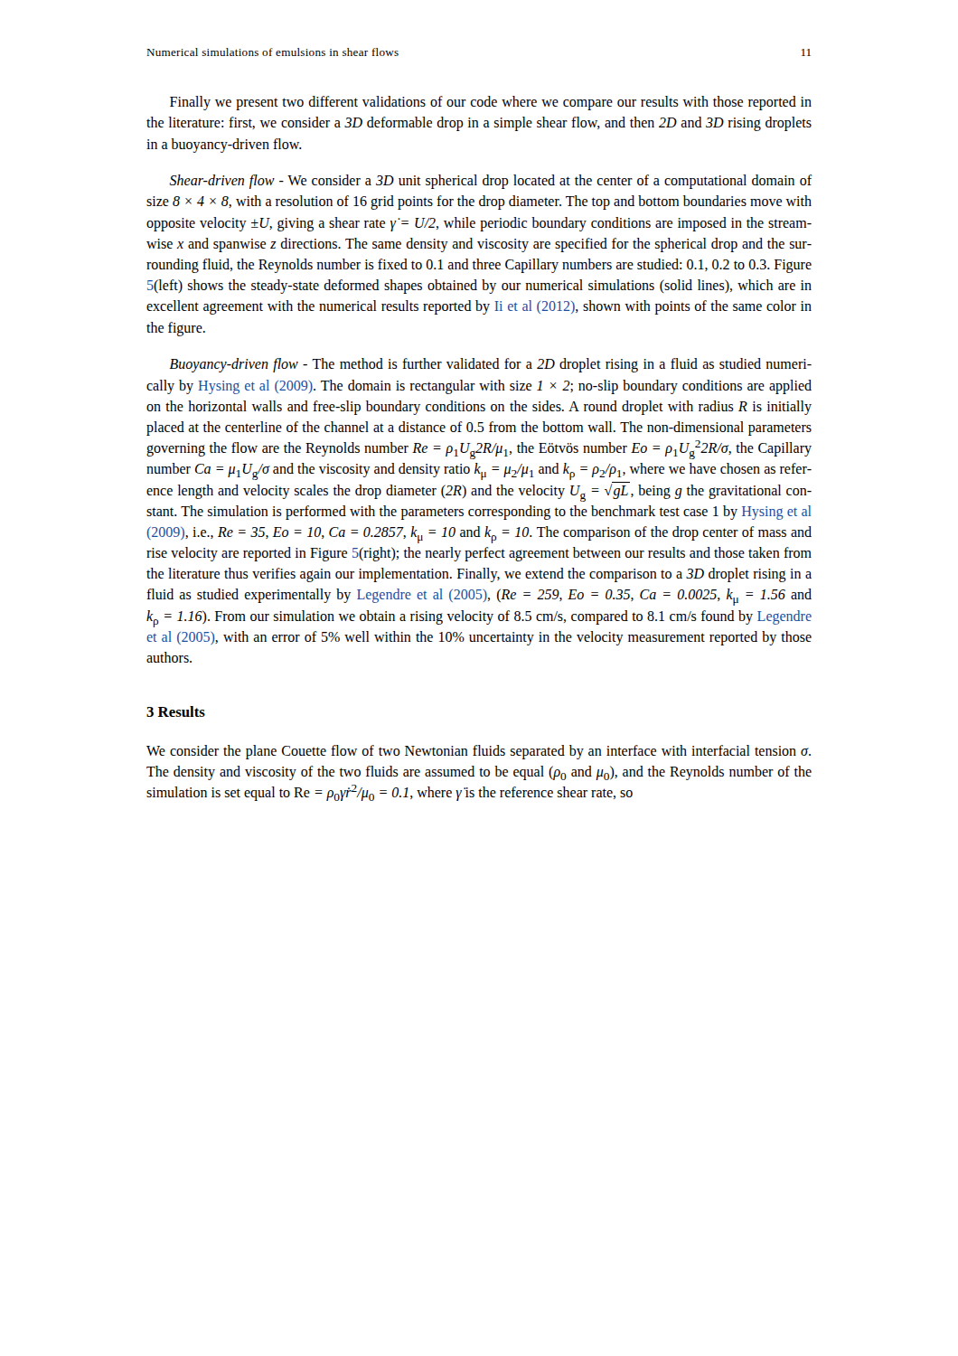Numerical simulations of emulsions in shear flows 11
Finally we present two different validations of our code where we compare our results with those reported in the literature: first, we consider a 3D deformable drop in a simple shear flow, and then 2D and 3D rising droplets in a buoyancy-driven flow.
Shear-driven flow - We consider a 3D unit spherical drop located at the center of a computational domain of size 8 × 4 × 8, with a resolution of 16 grid points for the drop diameter. The top and bottom boundaries move with opposite velocity ±U, giving a shear rate γ̇ = U/2, while periodic boundary conditions are imposed in the streamwise x and spanwise z directions. The same density and viscosity are specified for the spherical drop and the surrounding fluid, the Reynolds number is fixed to 0.1 and three Capillary numbers are studied: 0.1, 0.2 to 0.3. Figure 5(left) shows the steady-state deformed shapes obtained by our numerical simulations (solid lines), which are in excellent agreement with the numerical results reported by Ii et al (2012), shown with points of the same color in the figure.
Buoyancy-driven flow - The method is further validated for a 2D droplet rising in a fluid as studied numerically by Hysing et al (2009). The domain is rectangular with size 1 × 2; no-slip boundary conditions are applied on the horizontal walls and free-slip boundary conditions on the sides. A round droplet with radius R is initially placed at the centerline of the channel at a distance of 0.5 from the bottom wall. The non-dimensional parameters governing the flow are the Reynolds number Re = ρ1Ug2R/μ1, the Eötvös number Eo = ρ1Ug22R/σ, the Capillary number Ca = μ1Ug/σ and the viscosity and density ratio kμ = μ2/μ1 and kρ = ρ2/ρ1, where we have chosen as reference length and velocity scales the drop diameter (2R) and the velocity Ug = √gL, being g the gravitational constant. The simulation is performed with the parameters corresponding to the benchmark test case 1 by Hysing et al (2009), i.e., Re = 35, Eo = 10, Ca = 0.2857, kμ = 10 and kρ = 10. The comparison of the drop center of mass and rise velocity are reported in Figure 5(right); the nearly perfect agreement between our results and those taken from the literature thus verifies again our implementation. Finally, we extend the comparison to a 3D droplet rising in a fluid as studied experimentally by Legendre et al (2005), (Re = 259, Eo = 0.35, Ca = 0.0025, kμ = 1.56 and kρ = 1.16). From our simulation we obtain a rising velocity of 8.5 cm/s, compared to 8.1 cm/s found by Legendre et al (2005), with an error of 5% well within the 10% uncertainty in the velocity measurement reported by those authors.
3 Results
We consider the plane Couette flow of two Newtonian fluids separated by an interface with interfacial tension σ. The density and viscosity of the two fluids are assumed to be equal (ρ0 and μ0), and the Reynolds number of the simulation is set equal to Re = ρ0γ̇r2/μ0 = 0.1, where γ̇ is the reference shear rate, so